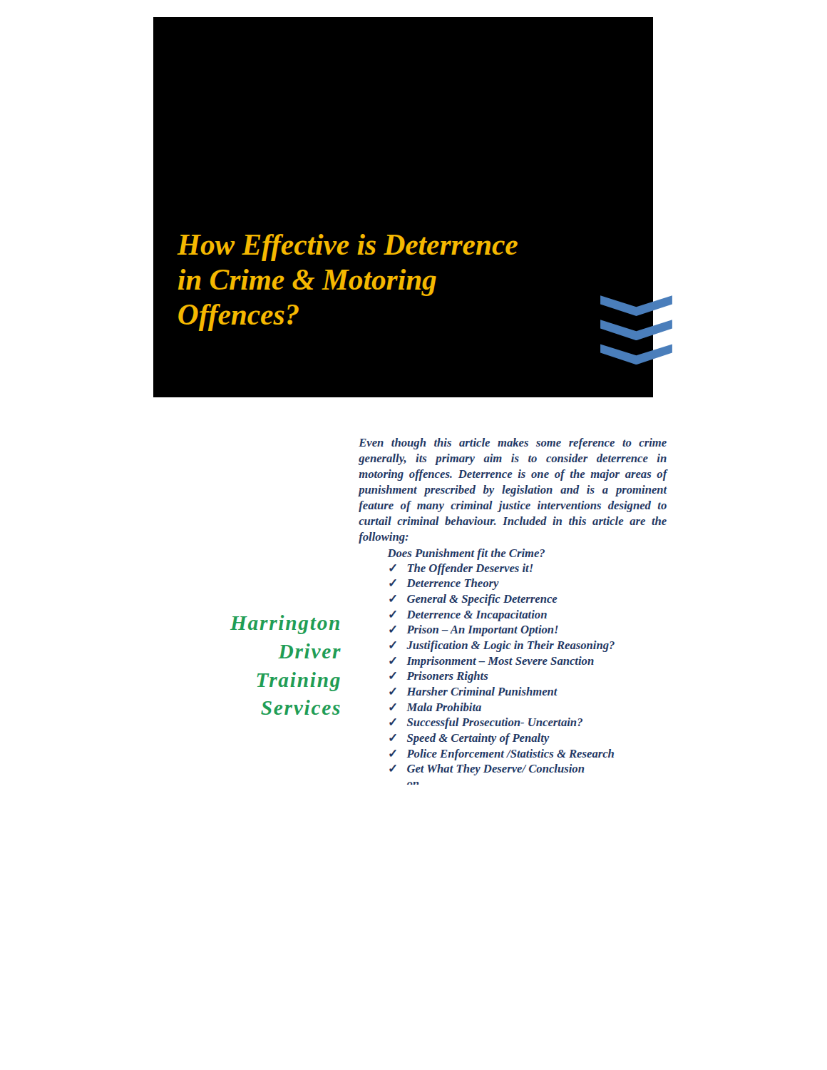How Effective is Deterrence in Crime & Motoring Offences?
Harrington
Driver
Training
Services
Even though this article makes some reference to crime generally, its primary aim is to consider deterrence in motoring offences. Deterrence is one of the major areas of punishment prescribed by legislation and is a prominent feature of many criminal justice interventions designed to curtail criminal behaviour. Included in this article are the following:
Does Punishment fit the Crime?
The Offender Deserves it!
Deterrence Theory
General & Specific Deterrence
Deterrence & Incapacitation
Prison – An Important Option!
Justification & Logic in Their Reasoning?
Imprisonment – Most Severe Sanction
Prisoners Rights
Harsher Criminal Punishment
Mala Prohibita
Successful Prosecution- Uncertain?
Speed & Certainty of Penalty
Police Enforcement /Statistics & Research
Get What They Deserve/ Conclusion
on